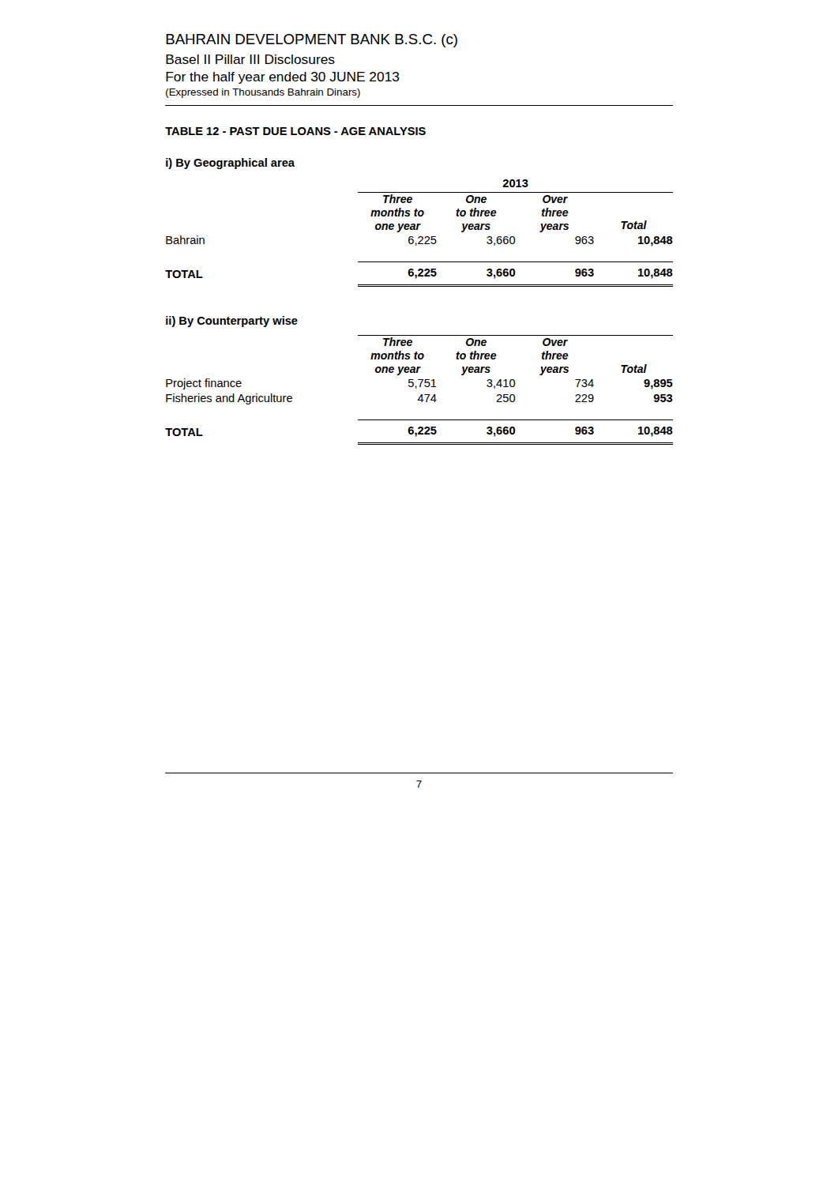BAHRAIN DEVELOPMENT BANK B.S.C. (c)
Basel II Pillar III Disclosures
For the half year ended 30 JUNE 2013
(Expressed in Thousands Bahrain Dinars)
TABLE 12 - PAST DUE LOANS - AGE ANALYSIS
i) By Geographical area
| | 2013 |
| | Three months to one year | One to three years | Over three years | Total |
| Bahrain | 6,225 | 3,660 | 963 | 10,848 |
| TOTAL | 6,225 | 3,660 | 963 | 10,848 |
ii) By Counterparty wise
| | Three months to one year | One to three years | Over three years | Total |
| Project finance | 5,751 | 3,410 | 734 | 9,895 |
| Fisheries and Agriculture | 474 | 250 | 229 | 953 |
| TOTAL | 6,225 | 3,660 | 963 | 10,848 |
7